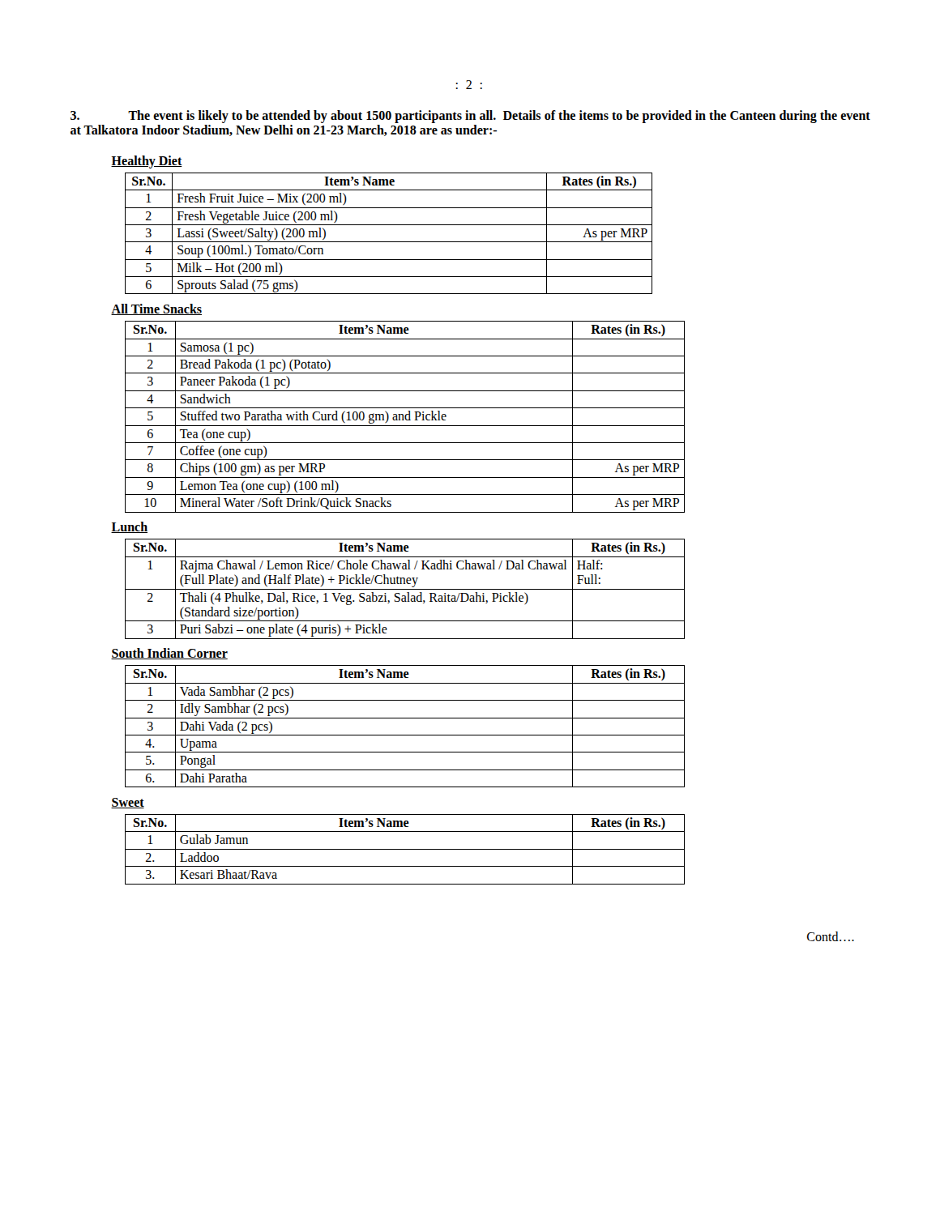: 2 :
3. The event is likely to be attended by about 1500 participants in all. Details of the items to be provided in the Canteen during the event at Talkatora Indoor Stadium, New Delhi on 21-23 March, 2018 are as under:-
Healthy Diet
| Sr.No. | Item’s Name | Rates (in Rs.) |
| --- | --- | --- |
| 1 | Fresh Fruit Juice – Mix (200 ml) | |
| 2 | Fresh Vegetable Juice (200 ml) | |
| 3 | Lassi (Sweet/Salty) (200 ml) | As per MRP |
| 4 | Soup (100ml.) Tomato/Corn | |
| 5 | Milk – Hot (200 ml) | |
| 6 | Sprouts Salad (75 gms) | |
All Time Snacks
| Sr.No. | Item’s Name | Rates (in Rs.) |
| --- | --- | --- |
| 1 | Samosa (1 pc) | |
| 2 | Bread Pakoda (1 pc) (Potato) | |
| 3 | Paneer Pakoda (1 pc) | |
| 4 | Sandwich | |
| 5 | Stuffed two Paratha with Curd (100 gm) and Pickle | |
| 6 | Tea (one cup) | |
| 7 | Coffee (one cup) | |
| 8 | Chips (100 gm) as per MRP | As per MRP |
| 9 | Lemon Tea (one cup) (100 ml) | |
| 10 | Mineral Water /Soft Drink/Quick Snacks | As per MRP |
Lunch
| Sr.No. | Item’s Name | Rates (in Rs.) |
| --- | --- | --- |
| 1 | Rajma Chawal / Lemon Rice/ Chole Chawal / Kadhi Chawal / Dal Chawal (Full Plate) and (Half Plate) + Pickle/Chutney | Half: Full: |
| 2 | Thali (4 Phulke, Dal, Rice, 1 Veg. Sabzi, Salad, Raita/Dahi, Pickle) (Standard size/portion) | |
| 3 | Puri Sabzi – one plate (4 puris) + Pickle | |
South Indian Corner
| Sr.No. | Item’s Name | Rates (in Rs.) |
| --- | --- | --- |
| 1 | Vada Sambhar (2 pcs) | |
| 2 | Idly Sambhar (2 pcs) | |
| 3 | Dahi Vada (2 pcs) | |
| 4. | Upama | |
| 5. | Pongal | |
| 6. | Dahi Paratha | |
Sweet
| Sr.No. | Item’s Name | Rates (in Rs.) |
| --- | --- | --- |
| 1 | Gulab Jamun | |
| 2. | Laddoo | |
| 3. | Kesari Bhaat/Rava | |
Contd….